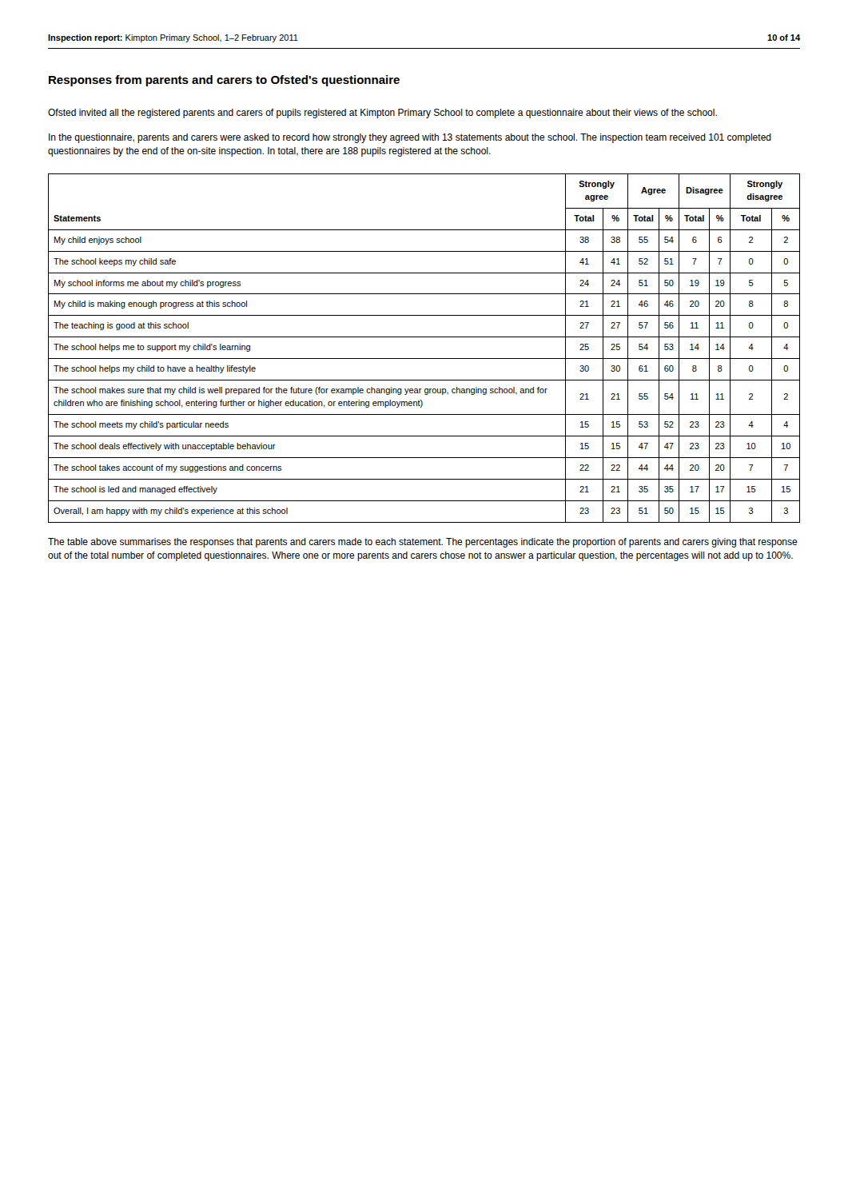Inspection report: Kimpton Primary School, 1–2 February 2011
10 of 14
Responses from parents and carers to Ofsted's questionnaire
Ofsted invited all the registered parents and carers of pupils registered at Kimpton Primary School to complete a questionnaire about their views of the school.
In the questionnaire, parents and carers were asked to record how strongly they agreed with 13 statements about the school. The inspection team received 101 completed questionnaires by the end of the on-site inspection. In total, there are 188 pupils registered at the school.
| Statements | Strongly agree | Agree | Disagree | Strongly disagree |
| --- | --- | --- | --- | --- |
| Total | % | Total | % | Total | % | Total | % |
| My child enjoys school | 38 | 38 | 55 | 54 | 6 | 6 | 2 | 2 |
| The school keeps my child safe | 41 | 41 | 52 | 51 | 7 | 7 | 0 | 0 |
| My school informs me about my child's progress | 24 | 24 | 51 | 50 | 19 | 19 | 5 | 5 |
| My child is making enough progress at this school | 21 | 21 | 46 | 46 | 20 | 20 | 8 | 8 |
| The teaching is good at this school | 27 | 27 | 57 | 56 | 11 | 11 | 0 | 0 |
| The school helps me to support my child's learning | 25 | 25 | 54 | 53 | 14 | 14 | 4 | 4 |
| The school helps my child to have a healthy lifestyle | 30 | 30 | 61 | 60 | 8 | 8 | 0 | 0 |
| The school makes sure that my child is well prepared for the future (for example changing year group, changing school, and for children who are finishing school, entering further or higher education, or entering employment) | 21 | 21 | 55 | 54 | 11 | 11 | 2 | 2 |
| The school meets my child's particular needs | 15 | 15 | 53 | 52 | 23 | 23 | 4 | 4 |
| The school deals effectively with unacceptable behaviour | 15 | 15 | 47 | 47 | 23 | 23 | 10 | 10 |
| The school takes account of my suggestions and concerns | 22 | 22 | 44 | 44 | 20 | 20 | 7 | 7 |
| The school is led and managed effectively | 21 | 21 | 35 | 35 | 17 | 17 | 15 | 15 |
| Overall, I am happy with my child's experience at this school | 23 | 23 | 51 | 50 | 15 | 15 | 3 | 3 |
The table above summarises the responses that parents and carers made to each statement. The percentages indicate the proportion of parents and carers giving that response out of the total number of completed questionnaires. Where one or more parents and carers chose not to answer a particular question, the percentages will not add up to 100%.